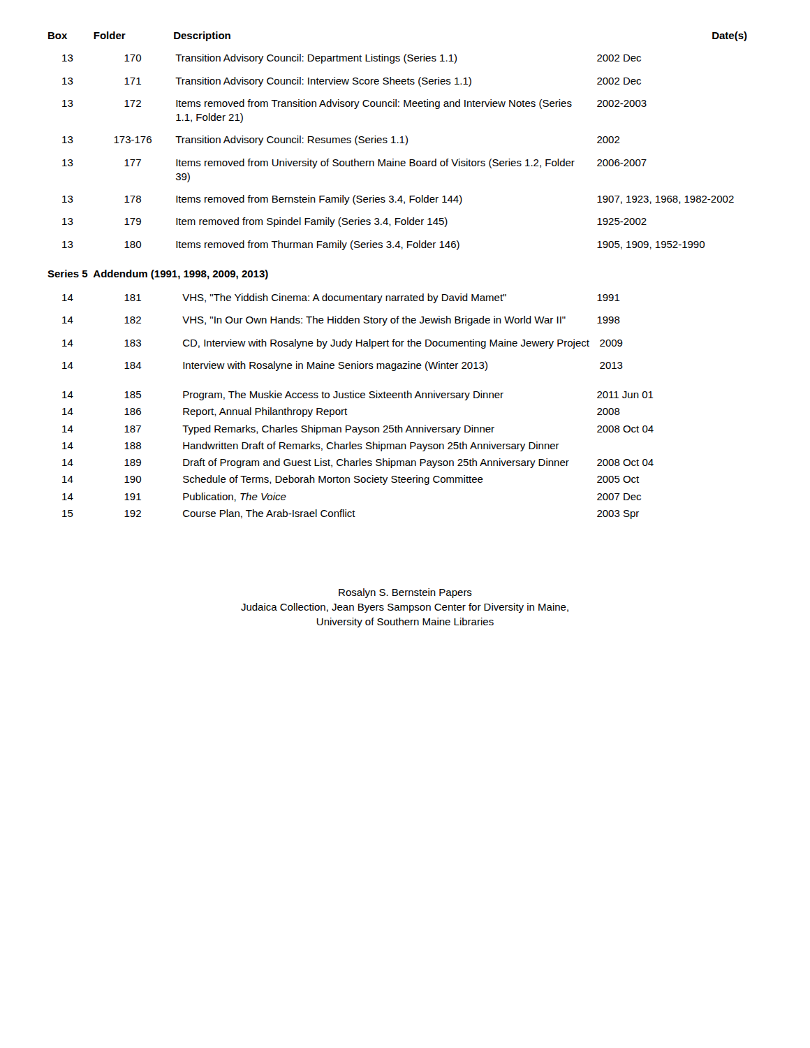| Box | Folder | Description | Date(s) |
| --- | --- | --- | --- |
| 13 | 170 | Transition Advisory Council: Department Listings (Series 1.1) | 2002 Dec |
| 13 | 171 | Transition Advisory Council: Interview Score Sheets (Series 1.1) | 2002 Dec |
| 13 | 172 | Items removed from Transition Advisory Council: Meeting and Interview Notes (Series 1.1, Folder 21) | 2002-2003 |
| 13 | 173-176 | Transition Advisory Council: Resumes (Series 1.1) | 2002 |
| 13 | 177 | Items removed from University of Southern Maine Board of Visitors (Series 1.2, Folder 39) | 2006-2007 |
| 13 | 178 | Items removed from Bernstein Family (Series 3.4, Folder 144) | 1907, 1923, 1968, 1982-2002 |
| 13 | 179 | Item removed from Spindel Family (Series 3.4, Folder 145) | 1925-2002 |
| 13 | 180 | Items removed from Thurman Family (Series 3.4, Folder 146) | 1905, 1909, 1952-1990 |
| Series 5 Addendum (1991, 1998, 2009, 2013) |
| 14 | 181 | VHS, "The Yiddish Cinema: A documentary narrated by David Mamet" | 1991 |
| 14 | 182 | VHS, "In Our Own Hands: The Hidden Story of the Jewish Brigade in World War II" | 1998 |
| 14 | 183 | CD, Interview with Rosalyne by Judy Halpert for the Documenting Maine Jewery Project | 2009 |
| 14 | 184 | Interview with Rosalyne in Maine Seniors magazine (Winter 2013) | 2013 |
| 14 | 185 | Program, The Muskie Access to Justice Sixteenth Anniversary Dinner | 2011 Jun 01 |
| 14 | 186 | Report, Annual Philanthropy Report | 2008 |
| 14 | 187 | Typed Remarks, Charles Shipman Payson 25th Anniversary Dinner | 2008 Oct 04 |
| 14 | 188 | Handwritten Draft of Remarks, Charles Shipman Payson 25th Anniversary Dinner | |
| 14 | 189 | Draft of Program and Guest List, Charles Shipman Payson 25th Anniversary Dinner | 2008 Oct 04 |
| 14 | 190 | Schedule of Terms, Deborah Morton Society Steering Committee | 2005 Oct |
| 14 | 191 | Publication, The Voice | 2007 Dec |
| 15 | 192 | Course Plan, The Arab-Israel Conflict | 2003 Spr |
Rosalyn S. Bernstein Papers
Judaica Collection, Jean Byers Sampson Center for Diversity in Maine,
University of Southern Maine Libraries